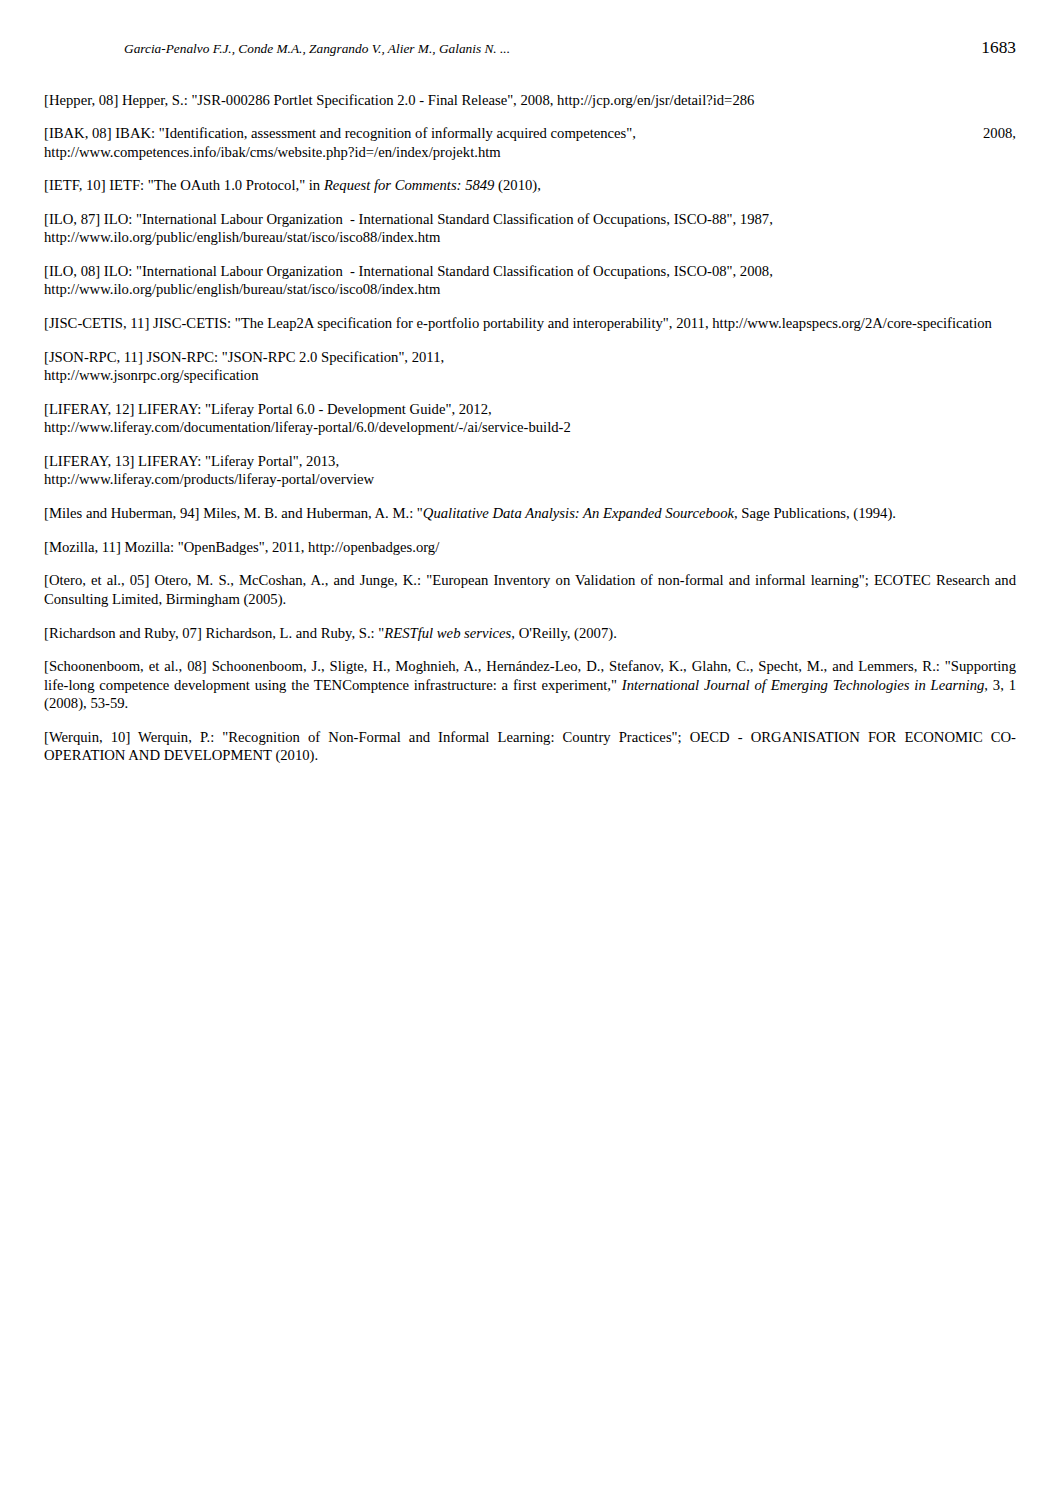Garcia-Penalvo F.J., Conde M.A., Zangrando V., Alier M., Galanis N. ... 1683
[Hepper, 08] Hepper, S.: "JSR-000286 Portlet Specification 2.0 - Final Release", 2008, http://jcp.org/en/jsr/detail?id=286
[IBAK, 08] IBAK: "Identification, assessment and recognition of informally acquired competences", 2008, http://www.competences.info/ibak/cms/website.php?id=/en/index/projekt.htm
[IETF, 10] IETF: "The OAuth 1.0 Protocol," in Request for Comments: 5849 (2010),
[ILO, 87] ILO: "International Labour Organization - International Standard Classification of Occupations, ISCO-88", 1987,
http://www.ilo.org/public/english/bureau/stat/isco/isco88/index.htm
[ILO, 08] ILO: "International Labour Organization - International Standard Classification of Occupations, ISCO-08", 2008,
http://www.ilo.org/public/english/bureau/stat/isco/isco08/index.htm
[JISC-CETIS, 11] JISC-CETIS: "The Leap2A specification for e-portfolio portability and interoperability", 2011, http://www.leapspecs.org/2A/core-specification
[JSON-RPC, 11] JSON-RPC: "JSON-RPC 2.0 Specification", 2011,
http://www.jsonrpc.org/specification
[LIFERAY, 12] LIFERAY: "Liferay Portal 6.0 - Development Guide", 2012,
http://www.liferay.com/documentation/liferay-portal/6.0/development/-/ai/service-build-2
[LIFERAY, 13] LIFERAY: "Liferay Portal", 2013,
http://www.liferay.com/products/liferay-portal/overview
[Miles and Huberman, 94] Miles, M. B. and Huberman, A. M.: "Qualitative Data Analysis: An Expanded Sourcebook, Sage Publications, (1994).
[Mozilla, 11] Mozilla: "OpenBadges", 2011, http://openbadges.org/
[Otero, et al., 05] Otero, M. S., McCoshan, A., and Junge, K.: "European Inventory on Validation of non-formal and informal learning"; ECOTEC Research and Consulting Limited, Birmingham (2005).
[Richardson and Ruby, 07] Richardson, L. and Ruby, S.: "RESTful web services, O'Reilly, (2007).
[Schoonenboom, et al., 08] Schoonenboom, J., Sligte, H., Moghnieh, A., Hernández-Leo, D., Stefanov, K., Glahn, C., Specht, M., and Lemmers, R.: "Supporting life-long competence development using the TENComptence infrastructure: a first experiment," International Journal of Emerging Technologies in Learning, 3, 1 (2008), 53-59.
[Werquin, 10] Werquin, P.: "Recognition of Non-Formal and Informal Learning: Country Practices"; OECD - ORGANISATION FOR ECONOMIC CO-OPERATION AND DEVELOPMENT (2010).